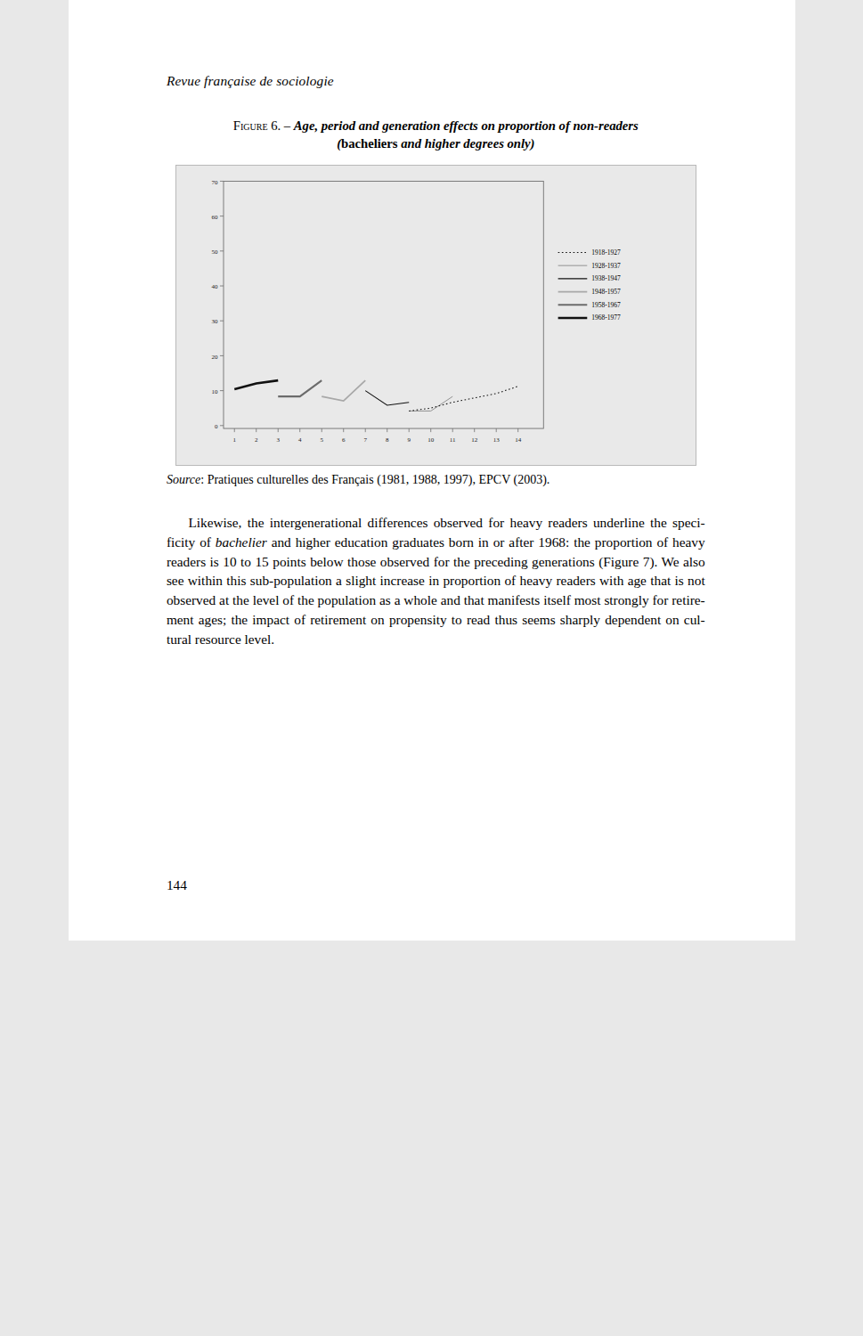Revue française de sociologie
Figure 6. – Age, period and generation effects on proportion of non-readers
(bacheliers and higher degrees only)
70 60 50 40 30 20 10 0 1 2 3 4 5 6 7 8 9 10 11 12 13 14 1918-1927 1928-1937 1938-1947 1948-1957 1958-1967 1968-1977
Source: Pratiques culturelles des Français (1981, 1988, 1997), EPCV (2003).
Likewise, the intergenerational differences observed for heavy readers underline the specificity of bachelier and higher education graduates born in or after 1968: the proportion of heavy readers is 10 to 15 points below those observed for the preceding generations (Figure 7). We also see within this sub-population a slight increase in proportion of heavy readers with age that is not observed at the level of the population as a whole and that manifests itself most strongly for retirement ages; the impact of retirement on propensity to read thus seems sharply dependent on cultural resource level.
144